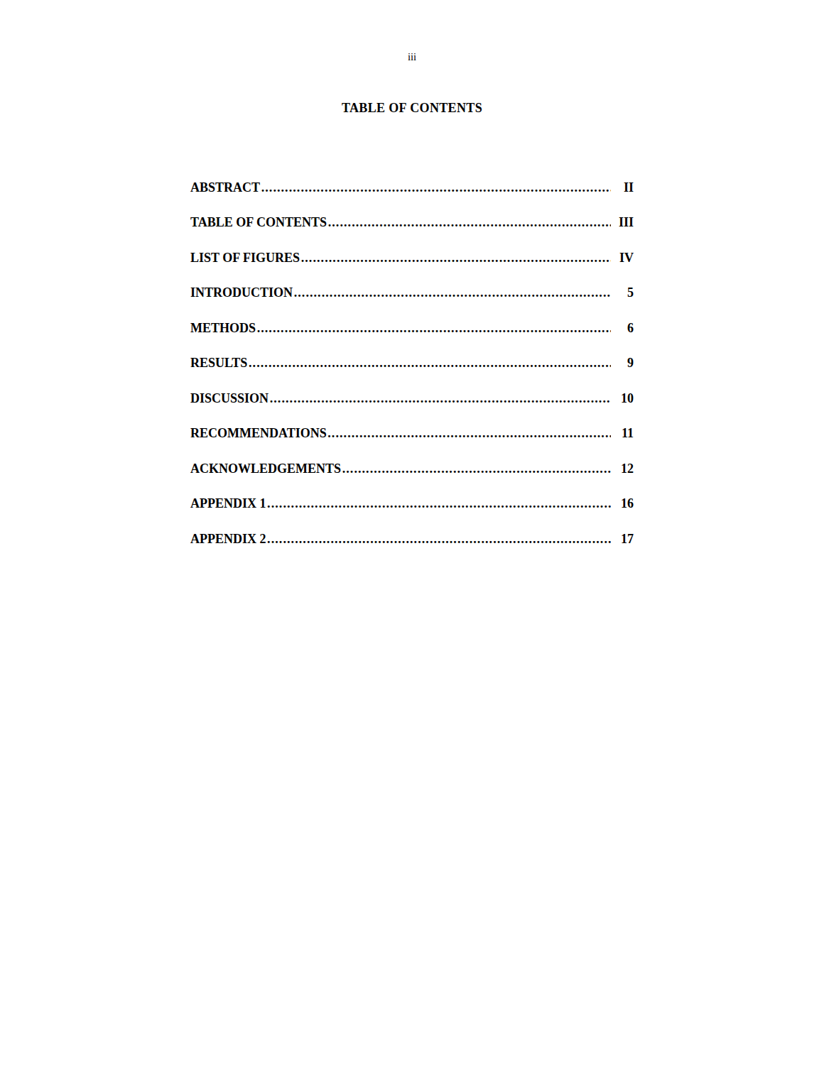iii
TABLE OF CONTENTS
ABSTRACT .................................................................................................................. II
TABLE OF CONTENTS .................................................................................................. III
LIST OF FIGURES ......................................................................................................... IV
INTRODUCTION ........................................................................................................... 5
METHODS ................................................................................................................. 6
RESULTS .................................................................................................................. 9
DISCUSSION .............................................................................................................. 10
RECOMMENDATIONS ................................................................................................. 11
ACKNOWLEDGEMENTS .............................................................................................. 12
APPENDIX 1 .............................................................................................................. 16
APPENDIX 2 .............................................................................................................. 17